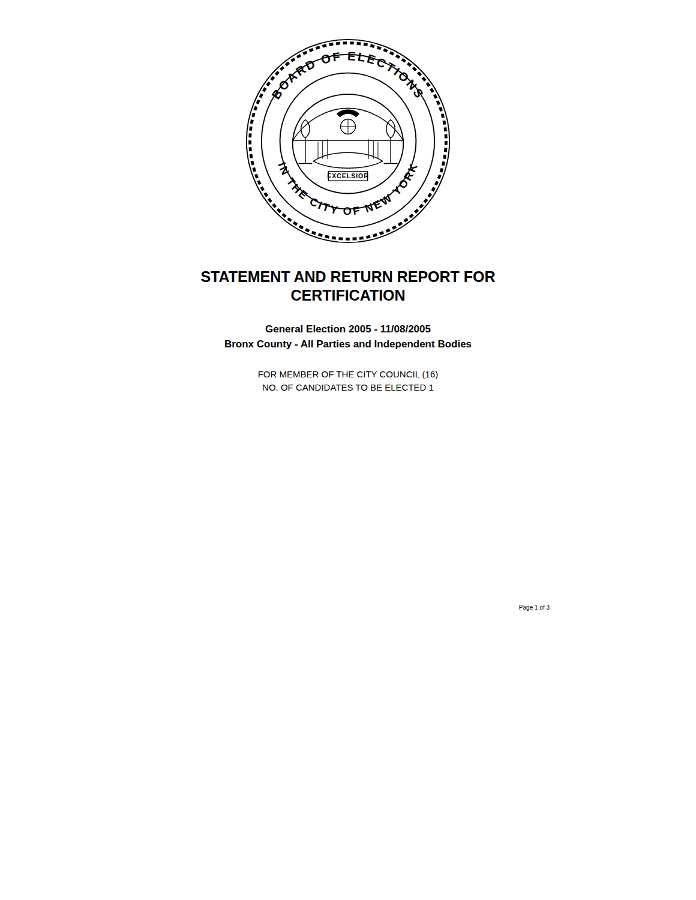BOARD OF ELECTIONS IN THE CITY OF NEW YORK EXCELSIOR
STATEMENT AND RETURN REPORT FOR
CERTIFICATION
General Election 2005 - 11/08/2005
Bronx County - All Parties and Independent Bodies
FOR MEMBER OF THE CITY COUNCIL (16)
NO. OF CANDIDATES TO BE ELECTED 1
Page 1 of 3